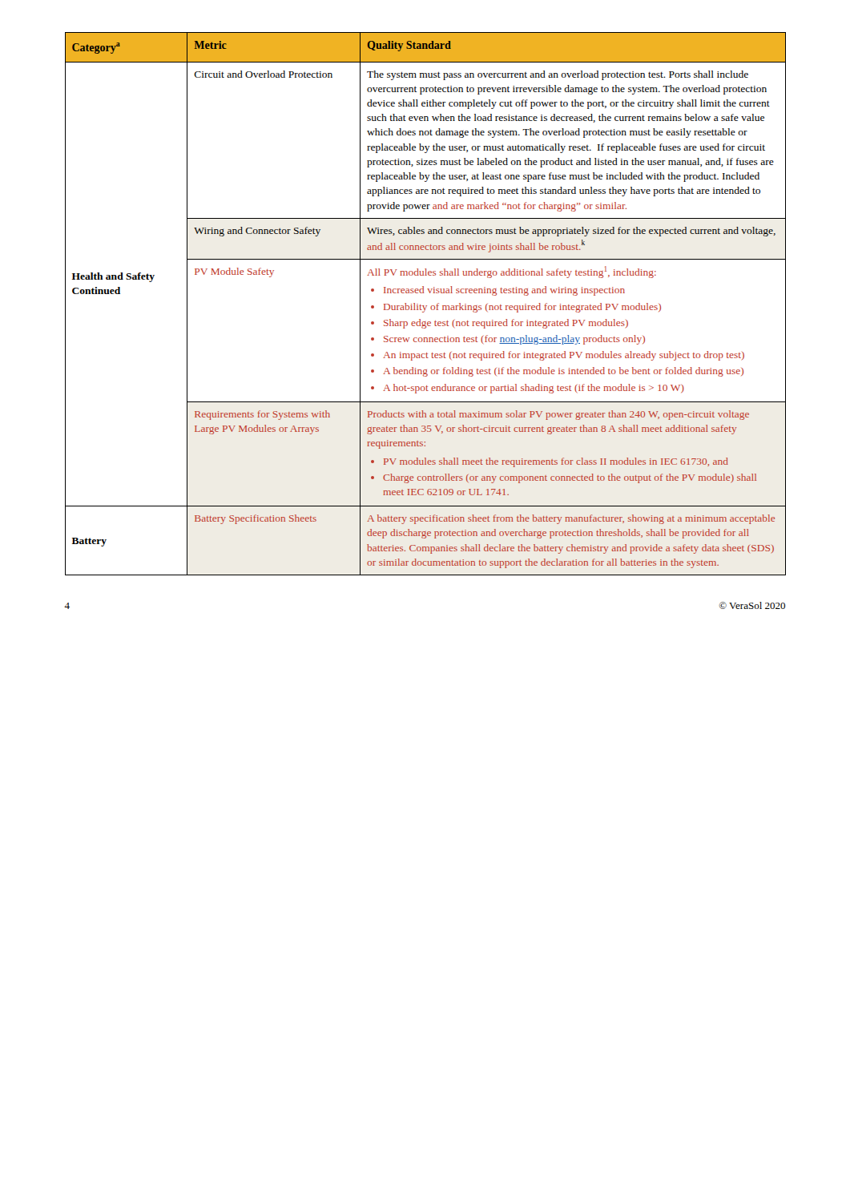| Category a | Metric | Quality Standard |
| --- | --- | --- |
| Health and Safety Continued | Circuit and Overload Protection | The system must pass an overcurrent and an overload protection test. Ports shall include overcurrent protection to prevent irreversible damage to the system. The overload protection device shall either completely cut off power to the port, or the circuitry shall limit the current such that even when the load resistance is decreased, the current remains below a safe value which does not damage the system. The overload protection must be easily resettable or replaceable by the user, or must automatically reset. If replaceable fuses are used for circuit protection, sizes must be labeled on the product and listed in the user manual, and, if fuses are replaceable by the user, at least one spare fuse must be included with the product. Included appliances are not required to meet this standard unless they have ports that are intended to provide power and are marked “not for charging” or similar. |
| Wiring and Connector Safety | Wires, cables and connectors must be appropriately sized for the expected current and voltage, and all connectors and wire joints shall be robust. k |
| PV Module Safety | All PV modules shall undergo additional safety testing 1 , including: Increased visual screening testing and wiring inspection Durability of markings (not required for integrated PV modules) Sharp edge test (not required for integrated PV modules) Screw connection test (for non-plug-and-play products only) An impact test (not required for integrated PV modules already subject to drop test) A bending or folding test (if the module is intended to be bent or folded during use) A hot-spot endurance or partial shading test (if the module is > 10 W) |
| Requirements for Systems with Large PV Modules or Arrays | Products with a total maximum solar PV power greater than 240 W, open-circuit voltage greater than 35 V, or short-circuit current greater than 8 A shall meet additional safety requirements: PV modules shall meet the requirements for class II modules in IEC 61730, and Charge controllers (or any component connected to the output of the PV module) shall meet IEC 62109 or UL 1741. |
| Battery | Battery Specification Sheets | A battery specification sheet from the battery manufacturer, showing at a minimum acceptable deep discharge protection and overcharge protection thresholds, shall be provided for all batteries. Companies shall declare the battery chemistry and provide a safety data sheet (SDS) or similar documentation to support the declaration for all batteries in the system. |
4 © VeraSol 2020